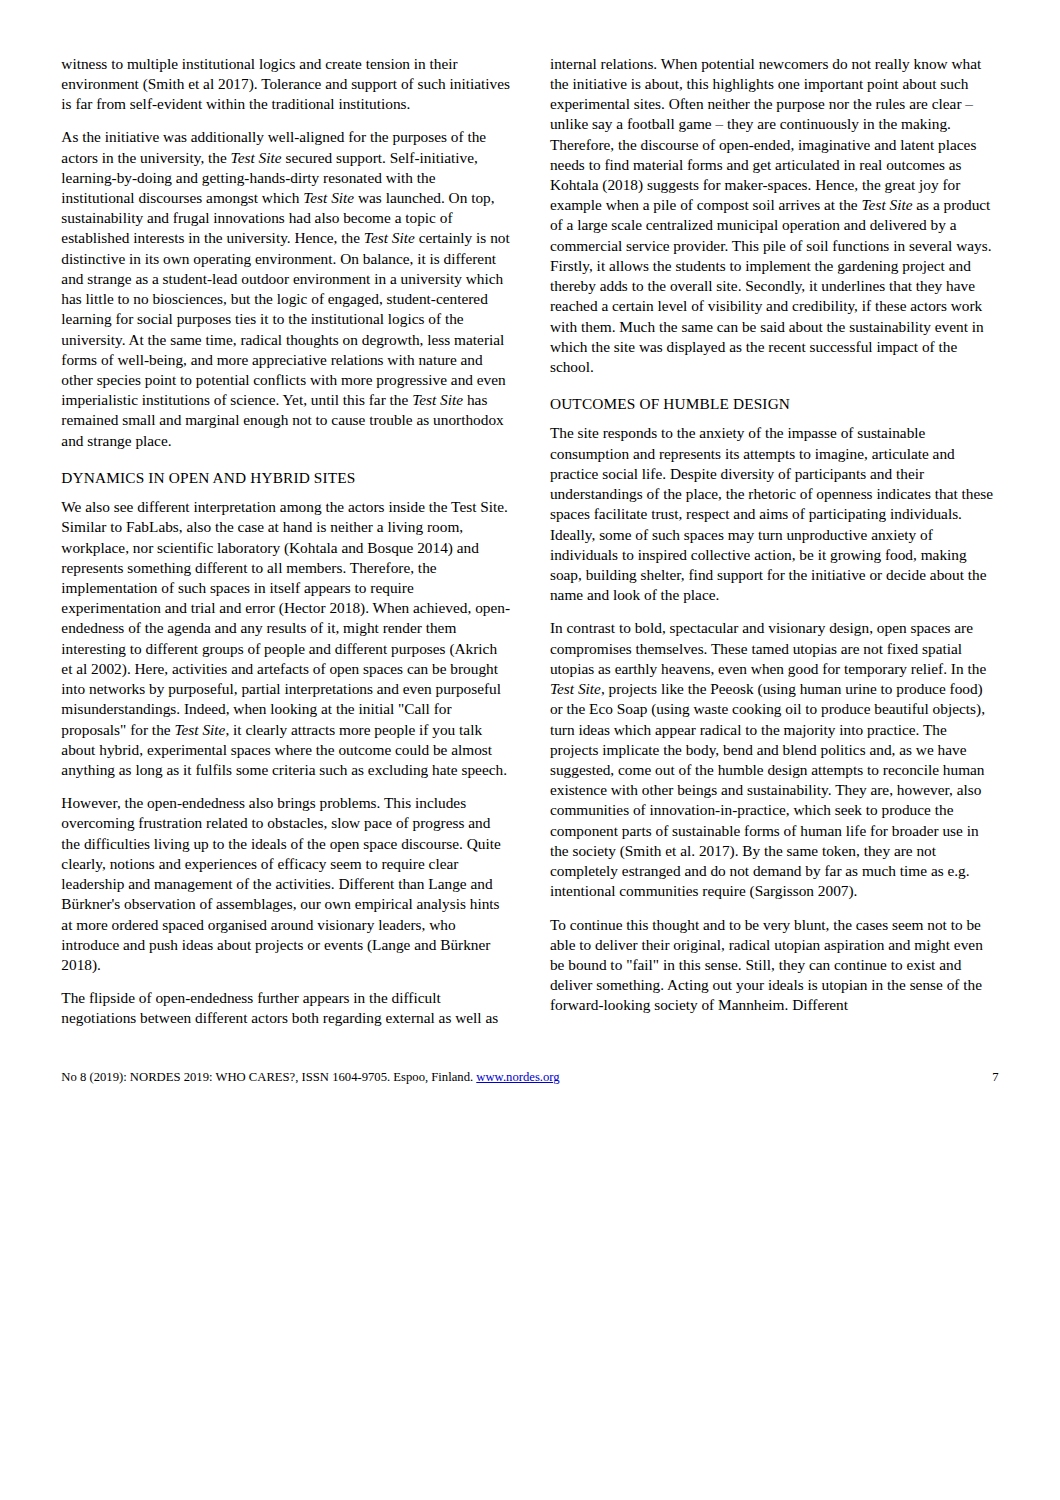witness to multiple institutional logics and create tension in their environment (Smith et al 2017). Tolerance and support of such initiatives is far from self-evident within the traditional institutions.
As the initiative was additionally well-aligned for the purposes of the actors in the university, the Test Site secured support. Self-initiative, learning-by-doing and getting-hands-dirty resonated with the institutional discourses amongst which Test Site was launched. On top, sustainability and frugal innovations had also become a topic of established interests in the university. Hence, the Test Site certainly is not distinctive in its own operating environment. On balance, it is different and strange as a student-lead outdoor environment in a university which has little to no biosciences, but the logic of engaged, student-centered learning for social purposes ties it to the institutional logics of the university. At the same time, radical thoughts on degrowth, less material forms of well-being, and more appreciative relations with nature and other species point to potential conflicts with more progressive and even imperialistic institutions of science. Yet, until this far the Test Site has remained small and marginal enough not to cause trouble as unorthodox and strange place.
Dynamics in open and hybrid sites
We also see different interpretation among the actors inside the Test Site. Similar to FabLabs, also the case at hand is neither a living room, workplace, nor scientific laboratory (Kohtala and Bosque 2014) and represents something different to all members. Therefore, the implementation of such spaces in itself appears to require experimentation and trial and error (Hector 2018). When achieved, open-endedness of the agenda and any results of it, might render them interesting to different groups of people and different purposes (Akrich et al 2002). Here, activities and artefacts of open spaces can be brought into networks by purposeful, partial interpretations and even purposeful misunderstandings. Indeed, when looking at the initial "Call for proposals" for the Test Site, it clearly attracts more people if you talk about hybrid, experimental spaces where the outcome could be almost anything as long as it fulfils some criteria such as excluding hate speech.
However, the open-endedness also brings problems. This includes overcoming frustration related to obstacles, slow pace of progress and the difficulties living up to the ideals of the open space discourse. Quite clearly, notions and experiences of efficacy seem to require clear leadership and management of the activities. Different than Lange and Bürkner's observation of assemblages, our own empirical analysis hints at more ordered spaced organised around visionary leaders, who introduce and push ideas about projects or events (Lange and Bürkner 2018).
The flipside of open-endedness further appears in the difficult negotiations between different actors both regarding external as well as internal relations. When potential newcomers do not really know what the initiative is about, this highlights one important point about such experimental sites. Often neither the purpose nor the rules are clear – unlike say a football game – they are continuously in the making. Therefore, the discourse of open-ended, imaginative and latent places needs to find material forms and get articulated in real outcomes as Kohtala (2018) suggests for maker-spaces. Hence, the great joy for example when a pile of compost soil arrives at the Test Site as a product of a large scale centralized municipal operation and delivered by a commercial service provider. This pile of soil functions in several ways. Firstly, it allows the students to implement the gardening project and thereby adds to the overall site. Secondly, it underlines that they have reached a certain level of visibility and credibility, if these actors work with them. Much the same can be said about the sustainability event in which the site was displayed as the recent successful impact of the school.
Outcomes of humble design
The site responds to the anxiety of the impasse of sustainable consumption and represents its attempts to imagine, articulate and practice social life. Despite diversity of participants and their understandings of the place, the rhetoric of openness indicates that these spaces facilitate trust, respect and aims of participating individuals. Ideally, some of such spaces may turn unproductive anxiety of individuals to inspired collective action, be it growing food, making soap, building shelter, find support for the initiative or decide about the name and look of the place.
In contrast to bold, spectacular and visionary design, open spaces are compromises themselves. These tamed utopias are not fixed spatial utopias as earthly heavens, even when good for temporary relief. In the Test Site, projects like the Peeosk (using human urine to produce food) or the Eco Soap (using waste cooking oil to produce beautiful objects), turn ideas which appear radical to the majority into practice. The projects implicate the body, bend and blend politics and, as we have suggested, come out of the humble design attempts to reconcile human existence with other beings and sustainability. They are, however, also communities of innovation-in-practice, which seek to produce the component parts of sustainable forms of human life for broader use in the society (Smith et al. 2017). By the same token, they are not completely estranged and do not demand by far as much time as e.g. intentional communities require (Sargisson 2007).
To continue this thought and to be very blunt, the cases seem not to be able to deliver their original, radical utopian aspiration and might even be bound to "fail" in this sense. Still, they can continue to exist and deliver something. Acting out your ideals is utopian in the sense of the forward-looking society of Mannheim. Different
No 8 (2019): NORDES 2019: WHO CARES?, ISSN 1604-9705. Espoo, Finland. www.nordes.org 7